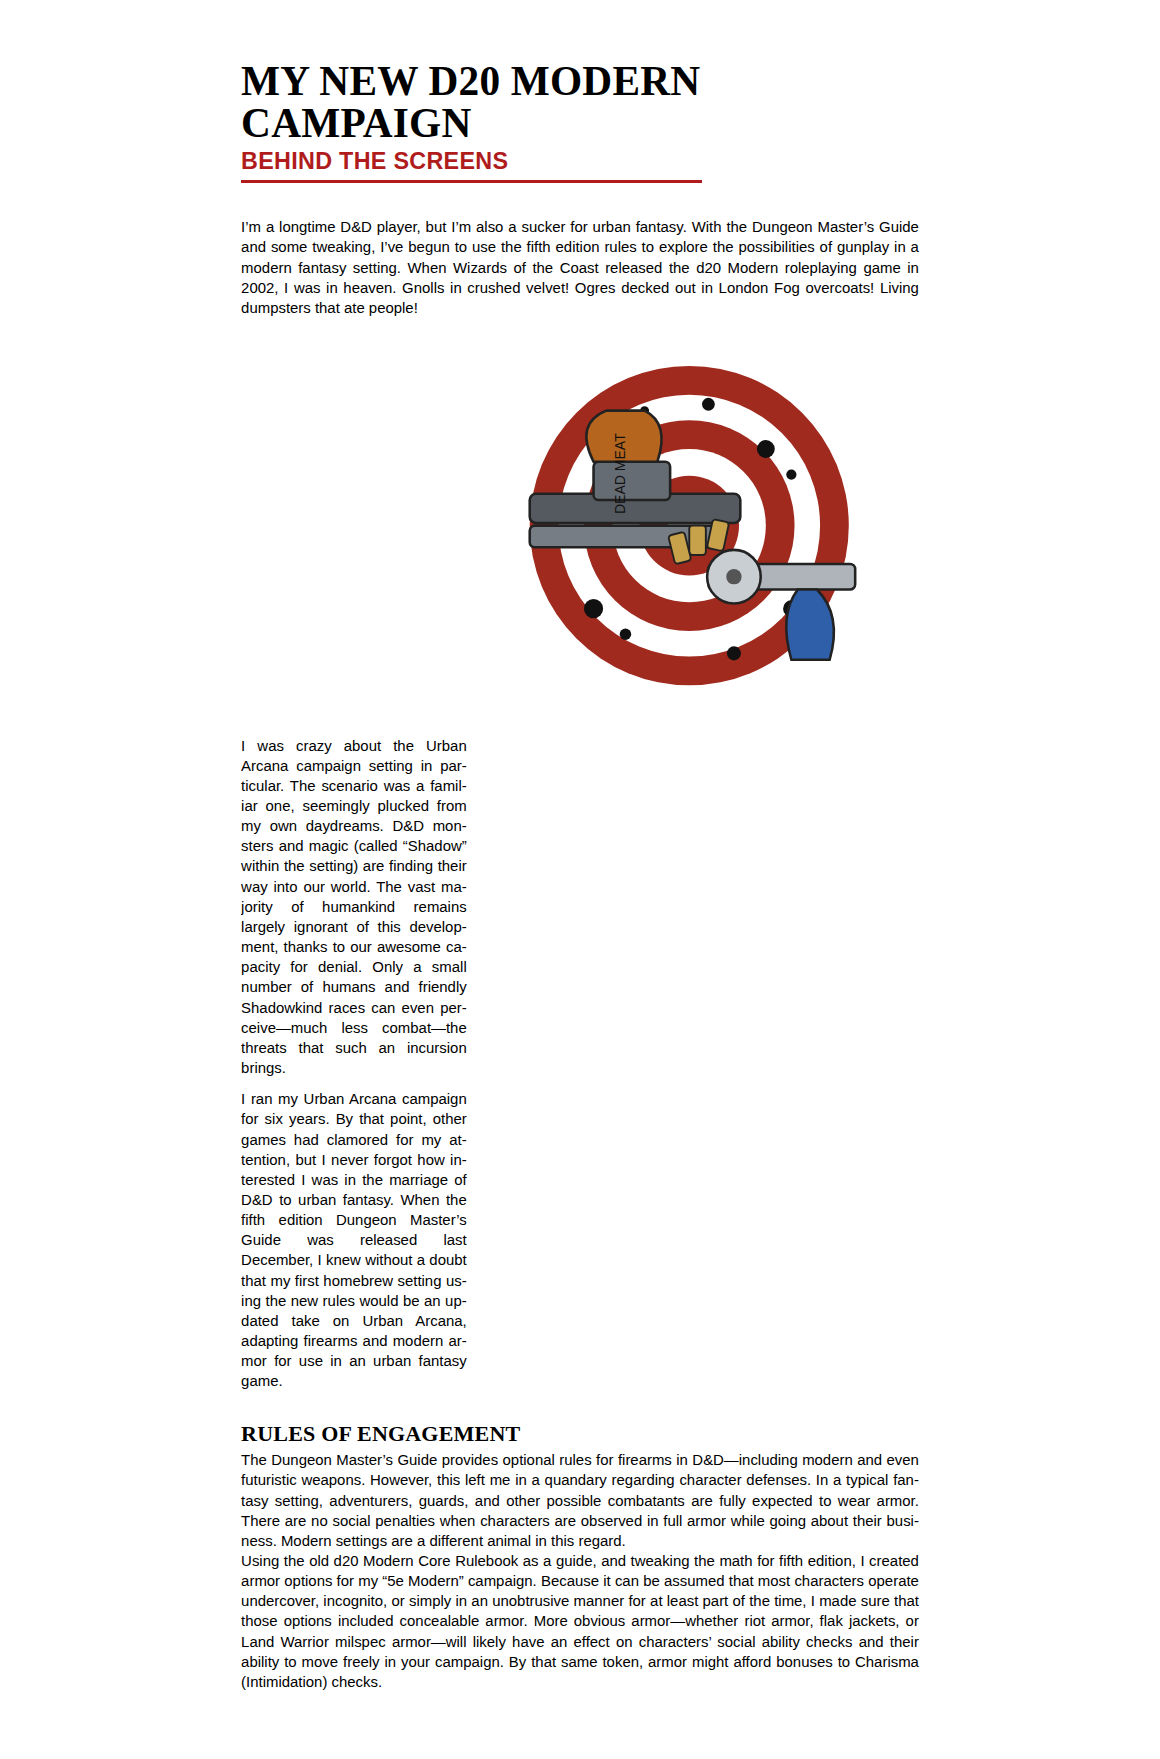My New d20 Modern Campaign
BEHIND THE SCREENS
I’m a longtime D&D player, but I’m also a sucker for urban fantasy. With the Dungeon Master’s Guide and some tweaking, I’ve begun to use the fifth edition rules to explore the possibilities of gunplay in a modern fantasy setting. When Wizards of the Coast released the d20 Modern roleplaying game in 2002, I was in heaven. Gnolls in crushed velvet! Ogres decked out in London Fog overcoats! Living dumpsters that ate people!
I was crazy about the Urban Arcana campaign setting in particular. The scenario was a familiar one, seemingly plucked from my own daydreams. D&D monsters and magic (called “Shadow” within the setting) are finding their way into our world. The vast majority of humankind remains largely ignorant of this development, thanks to our awesome capacity for denial. Only a small number of humans and friendly Shadowkind races can even perceive—much less combat—the threats that such an incursion brings.
I ran my Urban Arcana campaign for six years. By that point, other games had clamored for my attention, but I never forgot how interested I was in the marriage of D&D to urban fantasy. When the fifth edition Dungeon Master’s Guide was released last December, I knew without a doubt that my first homebrew setting using the new rules would be an updated take on Urban Arcana, adapting firearms and modern armor for use in an urban fantasy game.
Rules Of Engagement
The Dungeon Master’s Guide provides optional rules for firearms in D&D—including modern and even futuristic weapons. However, this left me in a quandary regarding character defenses. In a typical fantasy setting, adventurers, guards, and other possible combatants are fully expected to wear armor. There are no social penalties when characters are observed in full armor while going about their business. Modern settings are a different animal in this regard.
Using the old d20 Modern Core Rulebook as a guide, and tweaking the math for fifth edition, I created armor options for my “5e Modern” campaign. Because it can be assumed that most characters operate undercover, incognito, or simply in an unobtrusive manner for at least part of the time, I made sure that those options included concealable armor. More obvious armor—whether riot armor, flak jackets, or Land Warrior milspec armor—will likely have an effect on characters’ social ability checks and their ability to move freely in your campaign. By that same token, armor might afford bonuses to Charisma (Intimidation) checks.